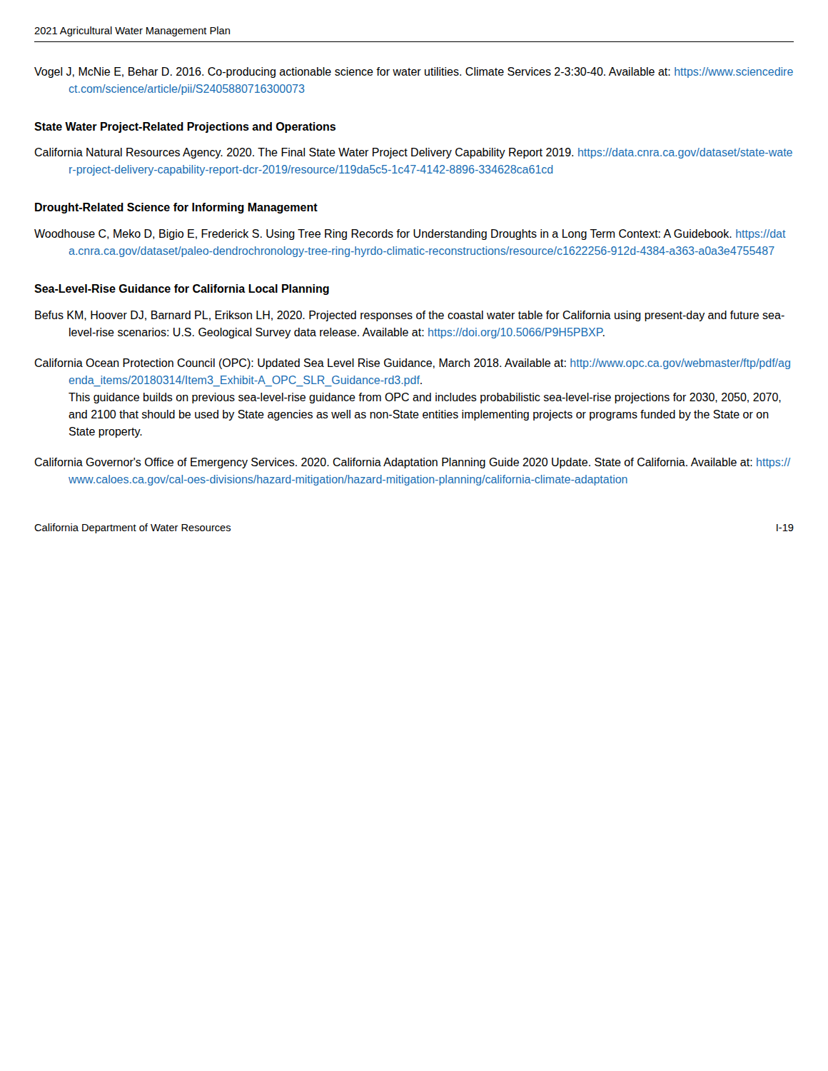2021 Agricultural Water Management Plan
Vogel J, McNie E, Behar D. 2016. Co-producing actionable science for water utilities. Climate Services 2-3:30-40. Available at: https://www.sciencedirect.com/science/article/pii/S2405880716300073
State Water Project-Related Projections and Operations
California Natural Resources Agency. 2020. The Final State Water Project Delivery Capability Report 2019. https://data.cnra.ca.gov/dataset/state-water-project-delivery-capability-report-dcr-2019/resource/119da5c5-1c47-4142-8896-334628ca61cd
Drought-Related Science for Informing Management
Woodhouse C, Meko D, Bigio E, Frederick S. Using Tree Ring Records for Understanding Droughts in a Long Term Context: A Guidebook. https://data.cnra.ca.gov/dataset/paleo-dendrochronology-tree-ring-hyrdo-climatic-reconstructions/resource/c1622256-912d-4384-a363-a0a3e4755487
Sea-Level-Rise Guidance for California Local Planning
Befus KM, Hoover DJ, Barnard PL, Erikson LH, 2020. Projected responses of the coastal water table for California using present-day and future sea-level-rise scenarios: U.S. Geological Survey data release. Available at: https://doi.org/10.5066/P9H5PBXP.
California Ocean Protection Council (OPC): Updated Sea Level Rise Guidance, March 2018. Available at: http://www.opc.ca.gov/webmaster/ftp/pdf/agenda_items/20180314/Item3_Exhibit-A_OPC_SLR_Guidance-rd3.pdf. This guidance builds on previous sea-level-rise guidance from OPC and includes probabilistic sea-level-rise projections for 2030, 2050, 2070, and 2100 that should be used by State agencies as well as non-State entities implementing projects or programs funded by the State or on State property.
California Governor's Office of Emergency Services. 2020. California Adaptation Planning Guide 2020 Update. State of California. Available at: https://www.caloes.ca.gov/cal-oes-divisions/hazard-mitigation/hazard-mitigation-planning/california-climate-adaptation
California Department of Water Resources I-19